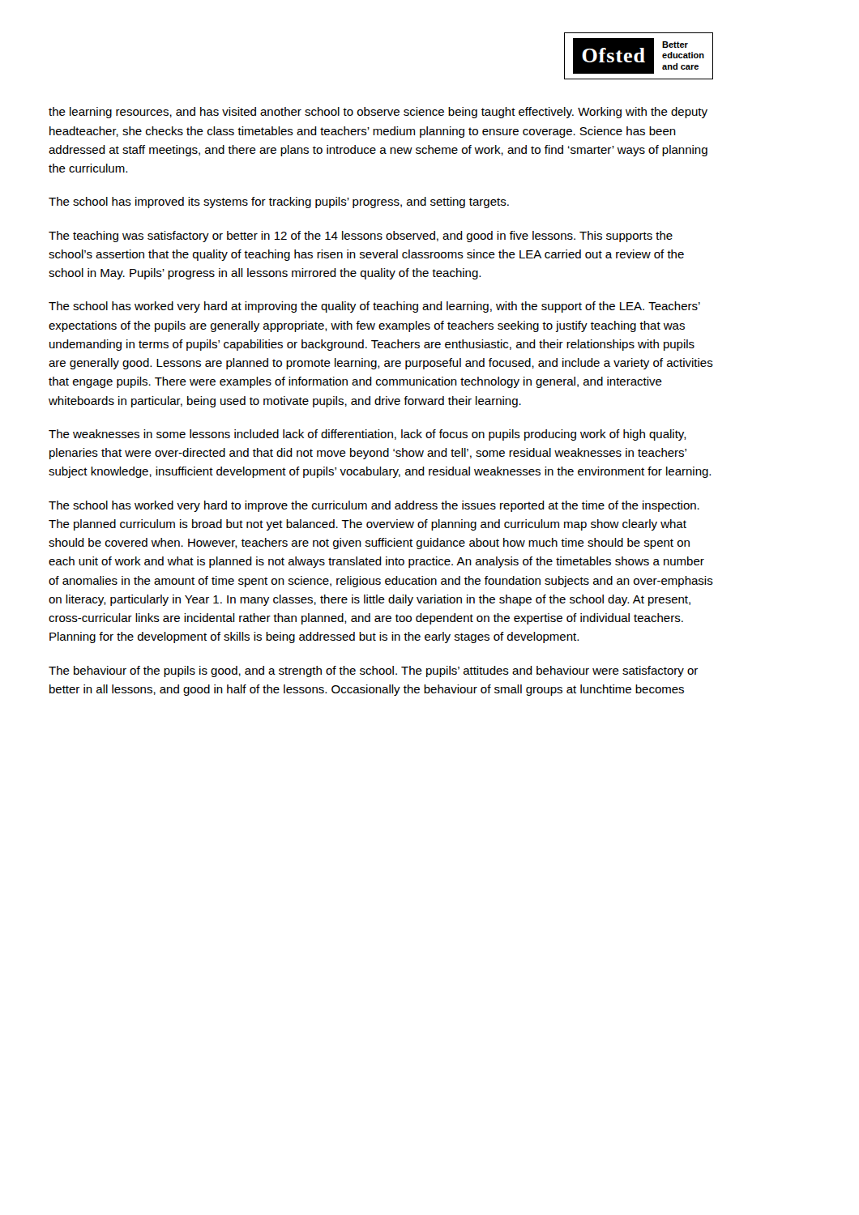Ofsted Better
education
and care
the learning resources, and has visited another school to observe science being taught effectively. Working with the deputy headteacher, she checks the class timetables and teachers’ medium planning to ensure coverage. Science has been addressed at staff meetings, and there are plans to introduce a new scheme of work, and to find ‘smarter’ ways of planning the curriculum.
The school has improved its systems for tracking pupils’ progress, and setting targets.
The teaching was satisfactory or better in 12 of the 14 lessons observed, and good in five lessons. This supports the school’s assertion that the quality of teaching has risen in several classrooms since the LEA carried out a review of the school in May. Pupils’ progress in all lessons mirrored the quality of the teaching.
The school has worked very hard at improving the quality of teaching and learning, with the support of the LEA. Teachers’ expectations of the pupils are generally appropriate, with few examples of teachers seeking to justify teaching that was undemanding in terms of pupils’ capabilities or background. Teachers are enthusiastic, and their relationships with pupils are generally good. Lessons are planned to promote learning, are purposeful and focused, and include a variety of activities that engage pupils. There were examples of information and communication technology in general, and interactive whiteboards in particular, being used to motivate pupils, and drive forward their learning.
The weaknesses in some lessons included lack of differentiation, lack of focus on pupils producing work of high quality, plenaries that were over-directed and that did not move beyond ‘show and tell’, some residual weaknesses in teachers’ subject knowledge, insufficient development of pupils’ vocabulary, and residual weaknesses in the environment for learning.
The school has worked very hard to improve the curriculum and address the issues reported at the time of the inspection. The planned curriculum is broad but not yet balanced. The overview of planning and curriculum map show clearly what should be covered when. However, teachers are not given sufficient guidance about how much time should be spent on each unit of work and what is planned is not always translated into practice. An analysis of the timetables shows a number of anomalies in the amount of time spent on science, religious education and the foundation subjects and an over-emphasis on literacy, particularly in Year 1. In many classes, there is little daily variation in the shape of the school day. At present, cross-curricular links are incidental rather than planned, and are too dependent on the expertise of individual teachers. Planning for the development of skills is being addressed but is in the early stages of development.
The behaviour of the pupils is good, and a strength of the school. The pupils’ attitudes and behaviour were satisfactory or better in all lessons, and good in half of the lessons. Occasionally the behaviour of small groups at lunchtime becomes